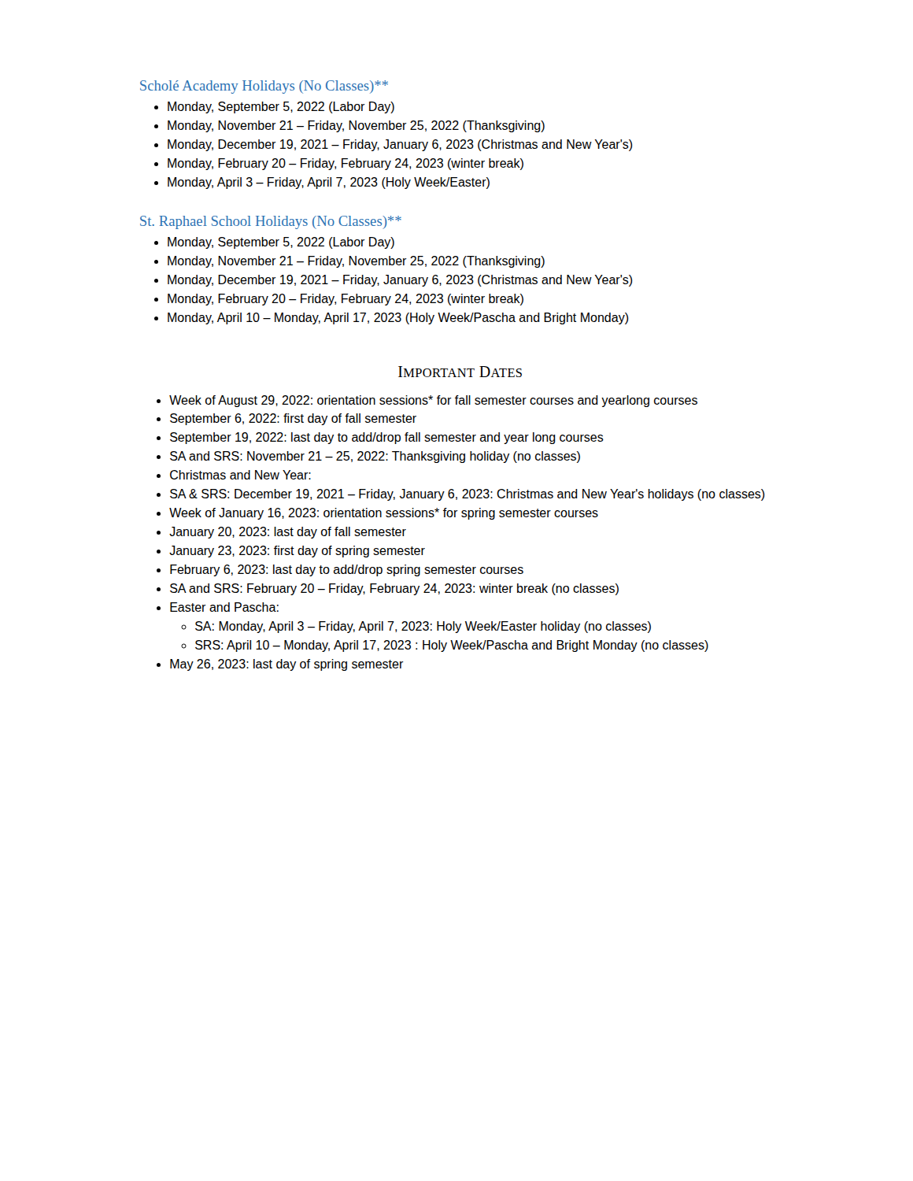Scholé Academy Holidays (No Classes)**
Monday, September 5, 2022 (Labor Day)
Monday, November 21 – Friday, November 25, 2022 (Thanksgiving)
Monday, December 19, 2021 – Friday, January 6, 2023 (Christmas and New Year's)
Monday, February 20 – Friday, February 24, 2023 (winter break)
Monday, April 3 – Friday, April 7, 2023 (Holy Week/Easter)
St. Raphael School Holidays (No Classes)**
Monday, September 5, 2022 (Labor Day)
Monday, November 21 – Friday, November 25, 2022 (Thanksgiving)
Monday, December 19, 2021 – Friday, January 6, 2023 (Christmas and New Year's)
Monday, February 20 – Friday, February 24, 2023 (winter break)
Monday, April 10 – Monday, April 17, 2023 (Holy Week/Pascha and Bright Monday)
IMPORTANT DATES
Week of August 29, 2022: orientation sessions* for fall semester courses and yearlong courses
September 6, 2022: first day of fall semester
September 19, 2022: last day to add/drop fall semester and year long courses
SA and SRS: November 21 – 25, 2022: Thanksgiving holiday (no classes)
Christmas and New Year:
SA & SRS: December 19, 2021 – Friday, January 6, 2023: Christmas and New Year's holidays (no classes)
Week of January 16, 2023: orientation sessions* for spring semester courses
January 20, 2023: last day of fall semester
January 23, 2023: first day of spring semester
February 6, 2023: last day to add/drop spring semester courses
SA and SRS: February 20 – Friday, February 24, 2023: winter break (no classes)
Easter and Pascha:
SA: Monday, April 3 – Friday, April 7, 2023: Holy Week/Easter holiday (no classes)
SRS: April 10 – Monday, April 17, 2023 : Holy Week/Pascha and Bright Monday (no classes)
May 26, 2023: last day of spring semester